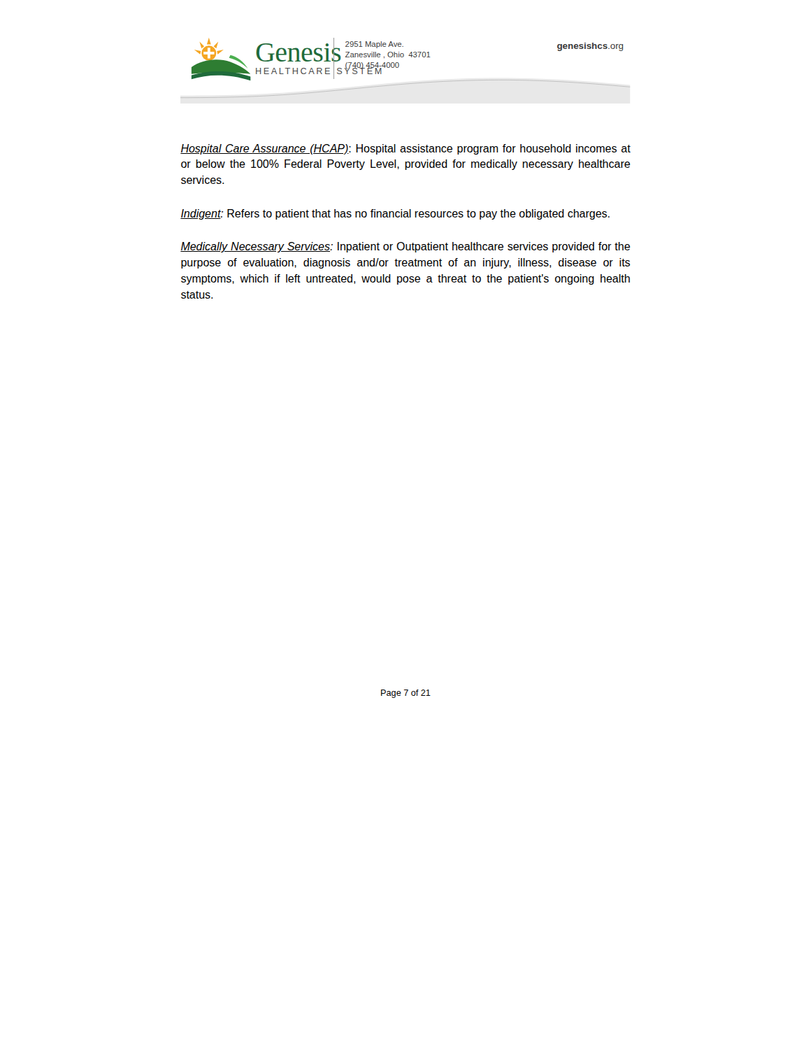Genesis
HEALTHCARE SYSTEM
2951 Maple Ave.
Zanesville , Ohio 43701
(740) 454-4000
genesishcs.org
Hospital Care Assurance (HCAP): Hospital assistance program for household incomes at or below the 100% Federal Poverty Level, provided for medically necessary healthcare services.
Indigent: Refers to patient that has no financial resources to pay the obligated charges.
Medically Necessary Services: Inpatient or Outpatient healthcare services provided for the purpose of evaluation, diagnosis and/or treatment of an injury, illness, disease or its symptoms, which if left untreated, would pose a threat to the patient's ongoing health status.
Page 7 of 21